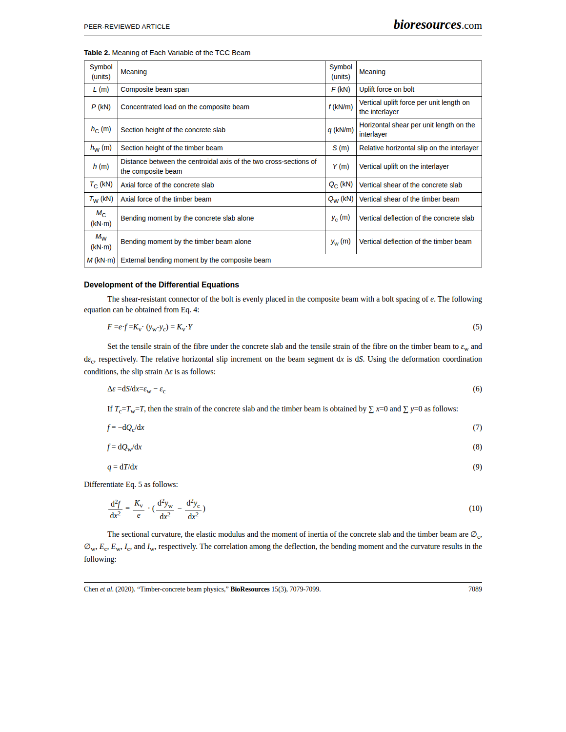PEER-REVIEWED ARTICLE
bioresources.com
Table 2. Meaning of Each Variable of the TCC Beam
| Symbol (units) | Meaning | Symbol (units) | Meaning |
| --- | --- | --- | --- |
| L (m) | Composite beam span | F (kN) | Uplift force on bolt |
| P (kN) | Concentrated load on the composite beam | f (kN/m) | Vertical uplift force per unit length on the interlayer |
| h C (m) | Section height of the concrete slab | q (kN/m) | Horizontal shear per unit length on the interlayer |
| h W (m) | Section height of the timber beam | S (m) | Relative horizontal slip on the interlayer |
| h (m) | Distance between the centroidal axis of the two cross-sections of the composite beam | Y (m) | Vertical uplift on the interlayer |
| T C (kN) | Axial force of the concrete slab | Q C (kN) | Vertical shear of the concrete slab |
| T W (kN) | Axial force of the timber beam | Q W (kN) | Vertical shear of the timber beam |
| M C (kN·m) | Bending moment by the concrete slab alone | y c (m) | Vertical deflection of the concrete slab |
| M W (kN·m) | Bending moment by the timber beam alone | y w (m) | Vertical deflection of the timber beam |
| M (kN·m) | External bending moment by the composite beam |
Development of the Differential Equations
The shear-resistant connector of the bolt is evenly placed in the composite beam with a bolt spacing of e. The following equation can be obtained from Eq. 4:
F =e·f =Kv· (yw-yc) = Kv·Y
(5)
Set the tensile strain of the fibre under the concrete slab and the tensile strain of the fibre on the timber beam to εw and dεc, respectively. The relative horizontal slip increment on the beam segment dx is dS. Using the deformation coordination conditions, the slip strain Δε is as follows:
Δε =dS/dx=εw − εc
(6)
If Tc=Tw=T, then the strain of the concrete slab and the timber beam is obtained by ∑ x=0 and ∑ y=0 as follows:
f = −dQc/dx
(7)
f = dQw/dx
(8)
q = dT/dx
(9)
Differentiate Eq. 5 as follows:
d2f dx2 = Kv e · (d2yw dx2 − d2yc dx2)
(10)
The sectional curvature, the elastic modulus and the moment of inertia of the concrete slab and the timber beam are ∅c, ∅w, Ec, Ew, Ic, and Iw, respectively. The correlation among the deflection, the bending moment and the curvature results in the following:
Chen et al. (2020). “Timber-concrete beam physics,” BioResources 15(3), 7079-7099.
7089